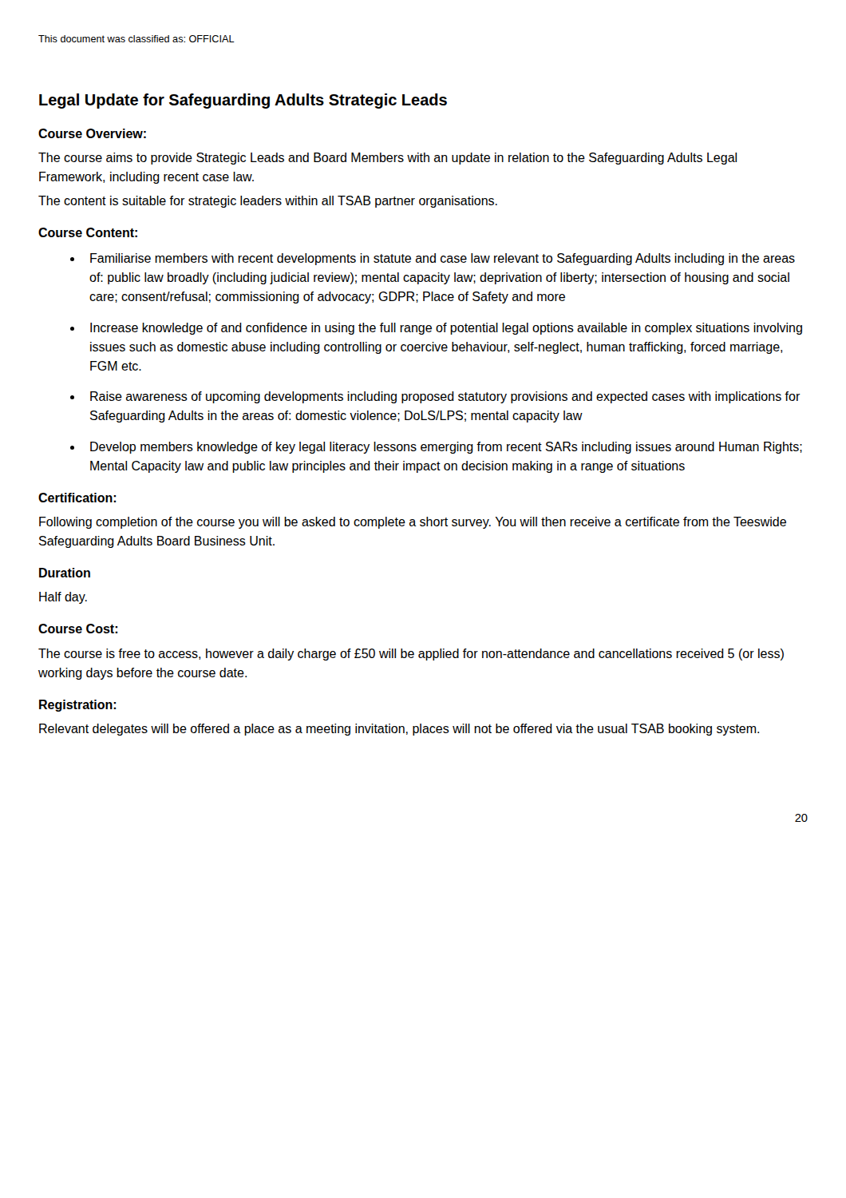This document was classified as: OFFICIAL
Legal Update for Safeguarding Adults Strategic Leads
Course Overview:
The course aims to provide Strategic Leads and Board Members with an update in relation to the Safeguarding Adults Legal Framework, including recent case law.
The content is suitable for strategic leaders within all TSAB partner organisations.
Course Content:
Familiarise members with recent developments in statute and case law relevant to Safeguarding Adults including in the areas of: public law broadly (including judicial review); mental capacity law; deprivation of liberty; intersection of housing and social care; consent/refusal; commissioning of advocacy; GDPR; Place of Safety and more
Increase knowledge of and confidence in using the full range of potential legal options available in complex situations involving issues such as domestic abuse including controlling or coercive behaviour, self-neglect, human trafficking, forced marriage, FGM etc.
Raise awareness of upcoming developments including proposed statutory provisions and expected cases with implications for Safeguarding Adults in the areas of: domestic violence; DoLS/LPS; mental capacity law
Develop members knowledge of key legal literacy lessons emerging from recent SARs including issues around Human Rights; Mental Capacity law and public law principles and their impact on decision making in a range of situations
Certification:
Following completion of the course you will be asked to complete a short survey. You will then receive a certificate from the Teeswide Safeguarding Adults Board Business Unit.
Duration
Half day.
Course Cost:
The course is free to access, however a daily charge of £50 will be applied for non-attendance and cancellations received 5 (or less) working days before the course date.
Registration:
Relevant delegates will be offered a place as a meeting invitation, places will not be offered via the usual TSAB booking system.
20